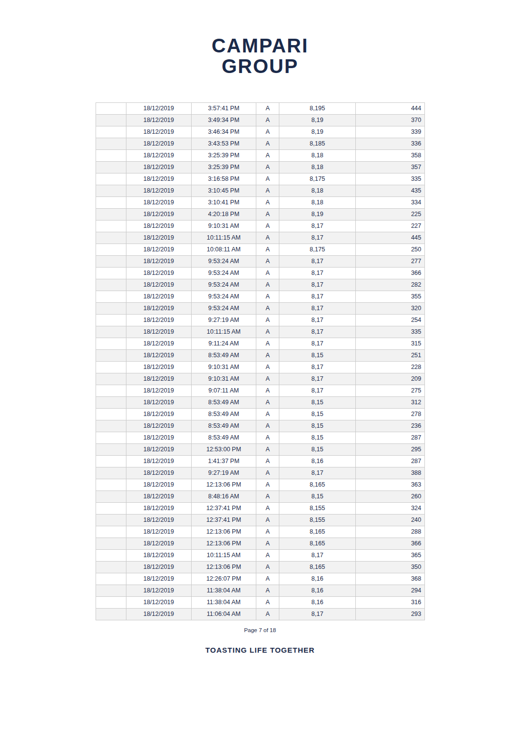CAMPARI
GROUP
| | 18/12/2019 | 3:57:41 PM | A | 8,195 | 444 |
| | 18/12/2019 | 3:49:34 PM | A | 8,19 | 370 |
| | 18/12/2019 | 3:46:34 PM | A | 8,19 | 339 |
| | 18/12/2019 | 3:43:53 PM | A | 8,185 | 336 |
| | 18/12/2019 | 3:25:39 PM | A | 8,18 | 358 |
| | 18/12/2019 | 3:25:39 PM | A | 8,18 | 357 |
| | 18/12/2019 | 3:16:58 PM | A | 8,175 | 335 |
| | 18/12/2019 | 3:10:45 PM | A | 8,18 | 435 |
| | 18/12/2019 | 3:10:41 PM | A | 8,18 | 334 |
| | 18/12/2019 | 4:20:18 PM | A | 8,19 | 225 |
| | 18/12/2019 | 9:10:31 AM | A | 8,17 | 227 |
| | 18/12/2019 | 10:11:15 AM | A | 8,17 | 445 |
| | 18/12/2019 | 10:08:11 AM | A | 8,175 | 250 |
| | 18/12/2019 | 9:53:24 AM | A | 8,17 | 277 |
| | 18/12/2019 | 9:53:24 AM | A | 8,17 | 366 |
| | 18/12/2019 | 9:53:24 AM | A | 8,17 | 282 |
| | 18/12/2019 | 9:53:24 AM | A | 8,17 | 355 |
| | 18/12/2019 | 9:53:24 AM | A | 8,17 | 320 |
| | 18/12/2019 | 9:27:19 AM | A | 8,17 | 254 |
| | 18/12/2019 | 10:11:15 AM | A | 8,17 | 335 |
| | 18/12/2019 | 9:11:24 AM | A | 8,17 | 315 |
| | 18/12/2019 | 8:53:49 AM | A | 8,15 | 251 |
| | 18/12/2019 | 9:10:31 AM | A | 8,17 | 228 |
| | 18/12/2019 | 9:10:31 AM | A | 8,17 | 209 |
| | 18/12/2019 | 9:07:11 AM | A | 8,17 | 275 |
| | 18/12/2019 | 8:53:49 AM | A | 8,15 | 312 |
| | 18/12/2019 | 8:53:49 AM | A | 8,15 | 278 |
| | 18/12/2019 | 8:53:49 AM | A | 8,15 | 236 |
| | 18/12/2019 | 8:53:49 AM | A | 8,15 | 287 |
| | 18/12/2019 | 12:53:00 PM | A | 8,15 | 295 |
| | 18/12/2019 | 1:41:37 PM | A | 8,16 | 287 |
| | 18/12/2019 | 9:27:19 AM | A | 8,17 | 388 |
| | 18/12/2019 | 12:13:06 PM | A | 8,165 | 363 |
| | 18/12/2019 | 8:48:16 AM | A | 8,15 | 260 |
| | 18/12/2019 | 12:37:41 PM | A | 8,155 | 324 |
| | 18/12/2019 | 12:37:41 PM | A | 8,155 | 240 |
| | 18/12/2019 | 12:13:06 PM | A | 8,165 | 288 |
| | 18/12/2019 | 12:13:06 PM | A | 8,165 | 366 |
| | 18/12/2019 | 10:11:15 AM | A | 8,17 | 365 |
| | 18/12/2019 | 12:13:06 PM | A | 8,165 | 350 |
| | 18/12/2019 | 12:26:07 PM | A | 8,16 | 368 |
| | 18/12/2019 | 11:38:04 AM | A | 8,16 | 294 |
| | 18/12/2019 | 11:38:04 AM | A | 8,16 | 316 |
| | 18/12/2019 | 11:06:04 AM | A | 8,17 | 293 |
Page 7 of 18
TOASTING LIFE TOGETHER